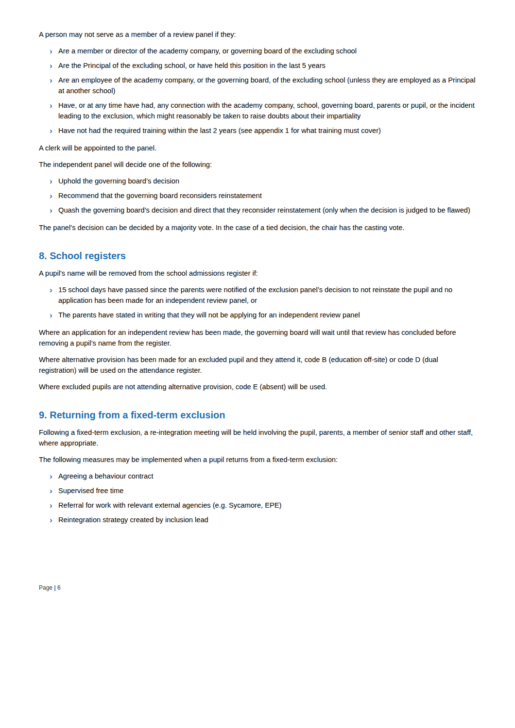A person may not serve as a member of a review panel if they:
Are a member or director of the academy company, or governing board of the excluding school
Are the Principal of the excluding school, or have held this position in the last 5 years
Are an employee of the academy company, or the governing board, of the excluding school (unless they are employed as a Principal at another school)
Have, or at any time have had, any connection with the academy company, school, governing board, parents or pupil, or the incident leading to the exclusion, which might reasonably be taken to raise doubts about their impartiality
Have not had the required training within the last 2 years (see appendix 1 for what training must cover)
A clerk will be appointed to the panel.
The independent panel will decide one of the following:
Uphold the governing board’s decision
Recommend that the governing board reconsiders reinstatement
Quash the governing board’s decision and direct that they reconsider reinstatement (only when the decision is judged to be flawed)
The panel’s decision can be decided by a majority vote. In the case of a tied decision, the chair has the casting vote.
8. School registers
A pupil's name will be removed from the school admissions register if:
15 school days have passed since the parents were notified of the exclusion panel’s decision to not reinstate the pupil and no application has been made for an independent review panel, or
The parents have stated in writing that they will not be applying for an independent review panel
Where an application for an independent review has been made, the governing board will wait until that review has concluded before removing a pupil’s name from the register.
Where alternative provision has been made for an excluded pupil and they attend it, code B (education off-site) or code D (dual registration) will be used on the attendance register.
Where excluded pupils are not attending alternative provision, code E (absent) will be used.
9. Returning from a fixed-term exclusion
Following a fixed-term exclusion, a re-integration meeting will be held involving the pupil, parents, a member of senior staff and other staff, where appropriate.
The following measures may be implemented when a pupil returns from a fixed-term exclusion:
Agreeing a behaviour contract
Supervised free time
Referral for work with relevant external agencies (e.g. Sycamore, EPE)
Reintegration strategy created by inclusion lead
Page | 6